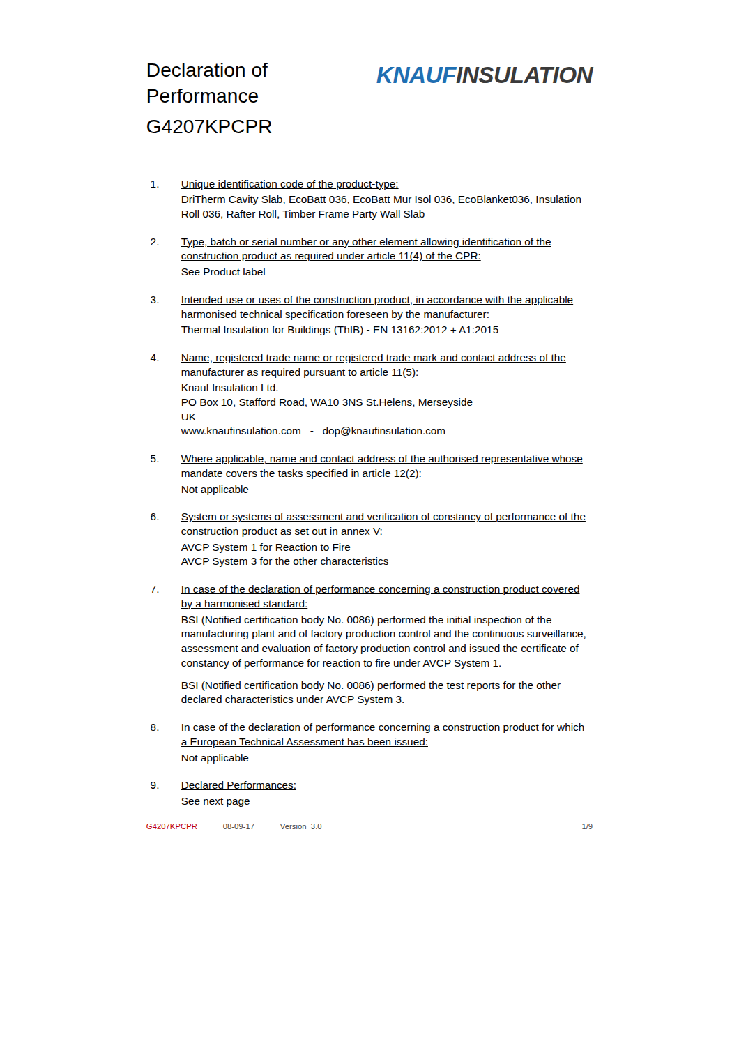Declaration of Performance
G4207KPCPR
KNAUF INSULATION
Unique identification code of the product-type:
DriTherm Cavity Slab, EcoBatt 036, EcoBatt Mur Isol 036, EcoBlanket036, Insulation Roll 036, Rafter Roll, Timber Frame Party Wall Slab
Type, batch or serial number or any other element allowing identification of the construction product as required under article 11(4) of the CPR:
See Product label
Intended use or uses of the construction product, in accordance with the applicable harmonised technical specification foreseen by the manufacturer:
Thermal Insulation for Buildings (ThIB) - EN 13162:2012 + A1:2015
Name, registered trade name or registered trade mark and contact address of the manufacturer as required pursuant to article 11(5):
Knauf Insulation Ltd. PO Box 10, Stafford Road, WA10 3NS St.Helens, Merseyside UK www.knaufinsulation.com - dop@knaufinsulation.com
Where applicable, name and contact address of the authorised representative whose mandate covers the tasks specified in article 12(2):
Not applicable
System or systems of assessment and verification of constancy of performance of the construction product as set out in annex V:
AVCP System 1 for Reaction to Fire AVCP System 3 for the other characteristics
In case of the declaration of performance concerning a construction product covered by a harmonised standard:
BSI (Notified certification body No. 0086) performed the initial inspection of the manufacturing plant and of factory production control and the continuous surveillance, assessment and evaluation of factory production control and issued the certificate of constancy of performance for reaction to fire under AVCP System 1.
BSI (Notified certification body No. 0086) performed the test reports for the other declared characteristics under AVCP System 3.
In case of the declaration of performance concerning a construction product for which a European Technical Assessment has been issued:
Not applicable
Declared Performances:
See next page
G4207KPCPR 08-09-17 Version 3.0
1/9